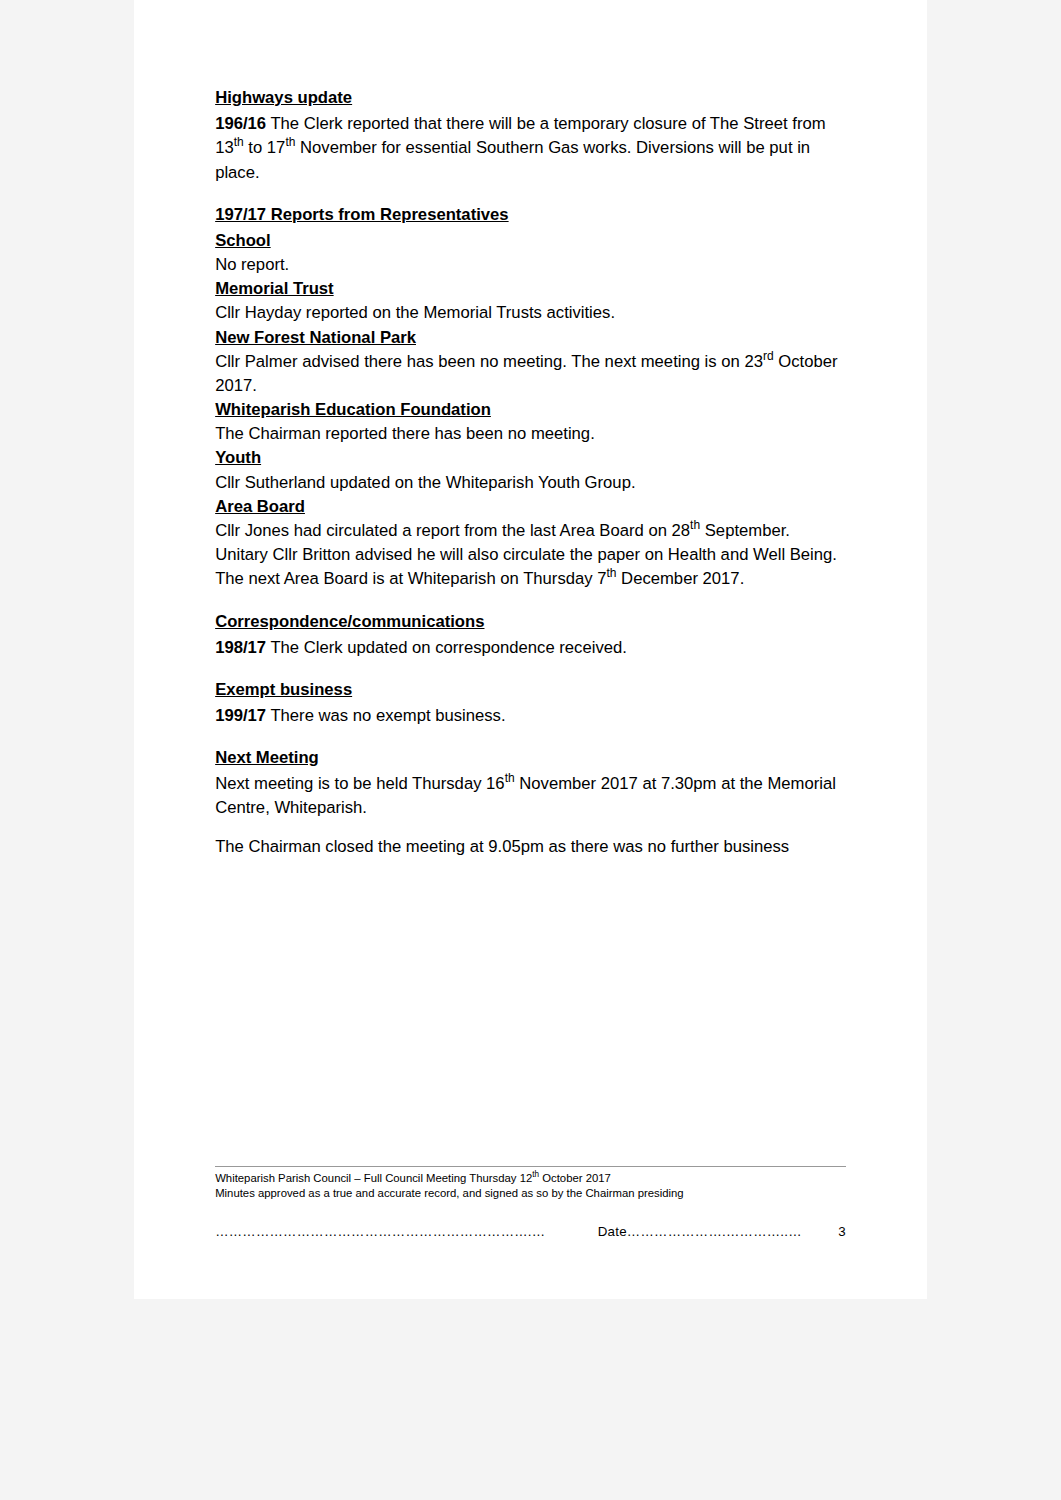Highways update
196/16 The Clerk reported that there will be a temporary closure of The Street from 13th to 17th November for essential Southern Gas works. Diversions will be put in place.
197/17 Reports from Representatives
School
No report.
Memorial Trust
Cllr Hayday reported on the Memorial Trusts activities.
New Forest National Park
Cllr Palmer advised there has been no meeting. The next meeting is on 23rd October 2017.
Whiteparish Education Foundation
The Chairman reported there has been no meeting.
Youth
Cllr Sutherland updated on the Whiteparish Youth Group.
Area Board
Cllr Jones had circulated a report from the last Area Board on 28th September. Unitary Cllr Britton advised he will also circulate the paper on Health and Well Being. The next Area Board is at Whiteparish on Thursday 7th December 2017.
Correspondence/communications
198/17 The Clerk updated on correspondence received.
Exempt business
199/17 There was no exempt business.
Next Meeting
Next meeting is to be held Thursday 16th November 2017 at 7.30pm at the Memorial Centre, Whiteparish.
The Chairman closed the meeting at 9.05pm as there was no further business
Whiteparish Parish Council – Full Council Meeting Thursday 12th October 2017
Minutes approved as a true and accurate record, and signed as so by the Chairman presiding
…………………………………………………………….… Date………………….…………..… 3